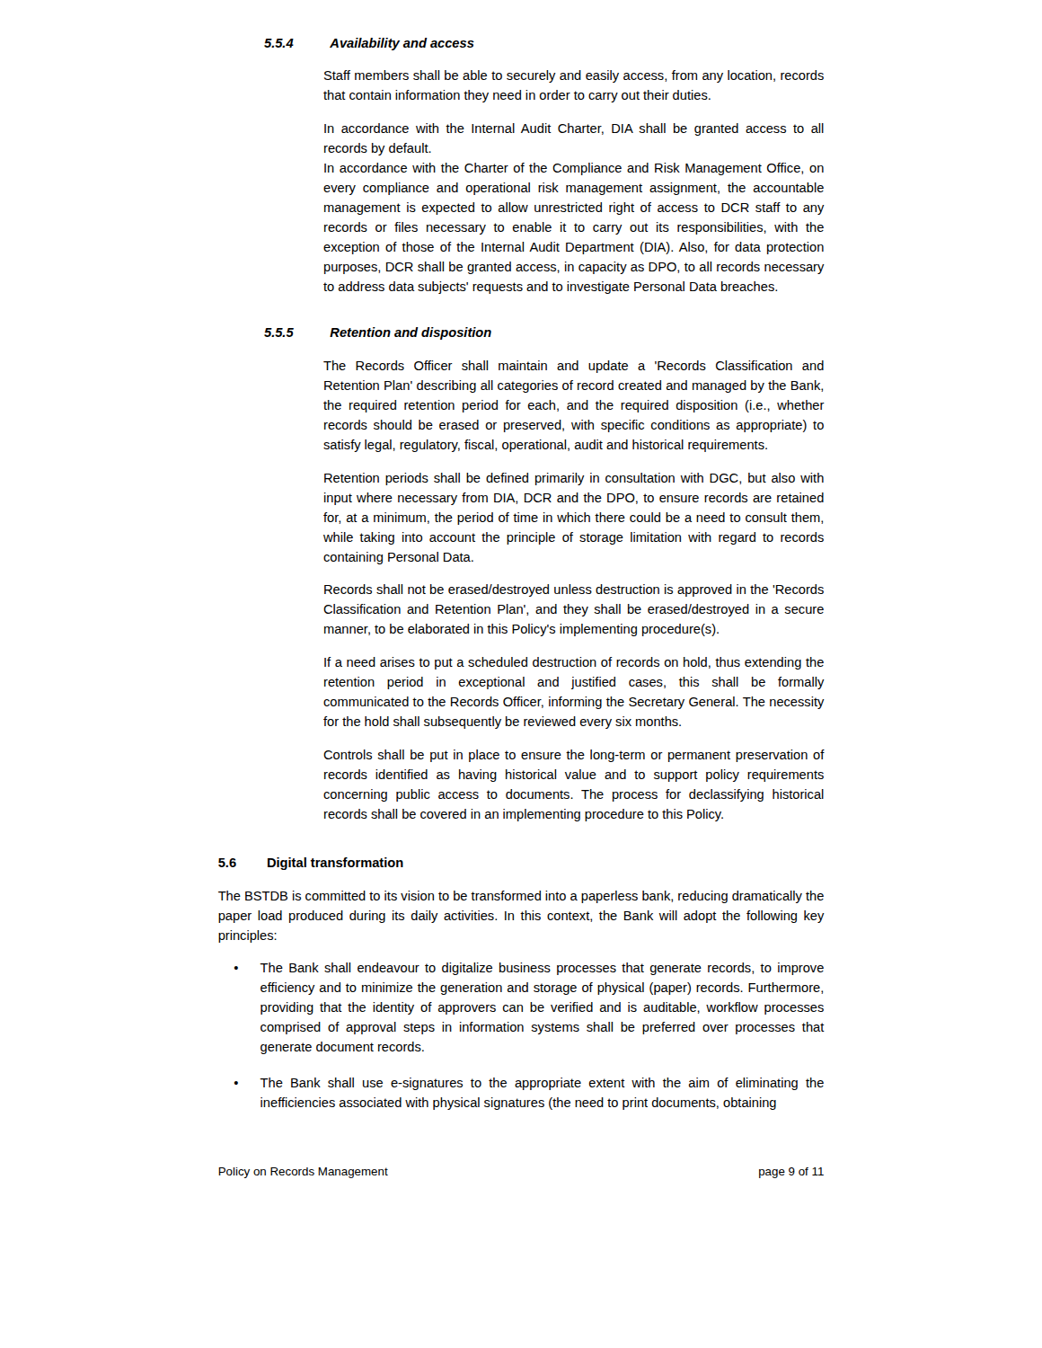5.5.4 Availability and access
Staff members shall be able to securely and easily access, from any location, records that contain information they need in order to carry out their duties.
In accordance with the Internal Audit Charter, DIA shall be granted access to all records by default.
In accordance with the Charter of the Compliance and Risk Management Office, on every compliance and operational risk management assignment, the accountable management is expected to allow unrestricted right of access to DCR staff to any records or files necessary to enable it to carry out its responsibilities, with the exception of those of the Internal Audit Department (DIA). Also, for data protection purposes, DCR shall be granted access, in capacity as DPO, to all records necessary to address data subjects' requests and to investigate Personal Data breaches.
5.5.5 Retention and disposition
The Records Officer shall maintain and update a 'Records Classification and Retention Plan' describing all categories of record created and managed by the Bank, the required retention period for each, and the required disposition (i.e., whether records should be erased or preserved, with specific conditions as appropriate) to satisfy legal, regulatory, fiscal, operational, audit and historical requirements.
Retention periods shall be defined primarily in consultation with DGC, but also with input where necessary from DIA, DCR and the DPO, to ensure records are retained for, at a minimum, the period of time in which there could be a need to consult them, while taking into account the principle of storage limitation with regard to records containing Personal Data.
Records shall not be erased/destroyed unless destruction is approved in the 'Records Classification and Retention Plan', and they shall be erased/destroyed in a secure manner, to be elaborated in this Policy's implementing procedure(s).
If a need arises to put a scheduled destruction of records on hold, thus extending the retention period in exceptional and justified cases, this shall be formally communicated to the Records Officer, informing the Secretary General. The necessity for the hold shall subsequently be reviewed every six months.
Controls shall be put in place to ensure the long-term or permanent preservation of records identified as having historical value and to support policy requirements concerning public access to documents. The process for declassifying historical records shall be covered in an implementing procedure to this Policy.
5.6 Digital transformation
The BSTDB is committed to its vision to be transformed into a paperless bank, reducing dramatically the paper load produced during its daily activities. In this context, the Bank will adopt the following key principles:
The Bank shall endeavour to digitalize business processes that generate records, to improve efficiency and to minimize the generation and storage of physical (paper) records. Furthermore, providing that the identity of approvers can be verified and is auditable, workflow processes comprised of approval steps in information systems shall be preferred over processes that generate document records.
The Bank shall use e-signatures to the appropriate extent with the aim of eliminating the inefficiencies associated with physical signatures (the need to print documents, obtaining
Policy on Records Management page 9 of 11